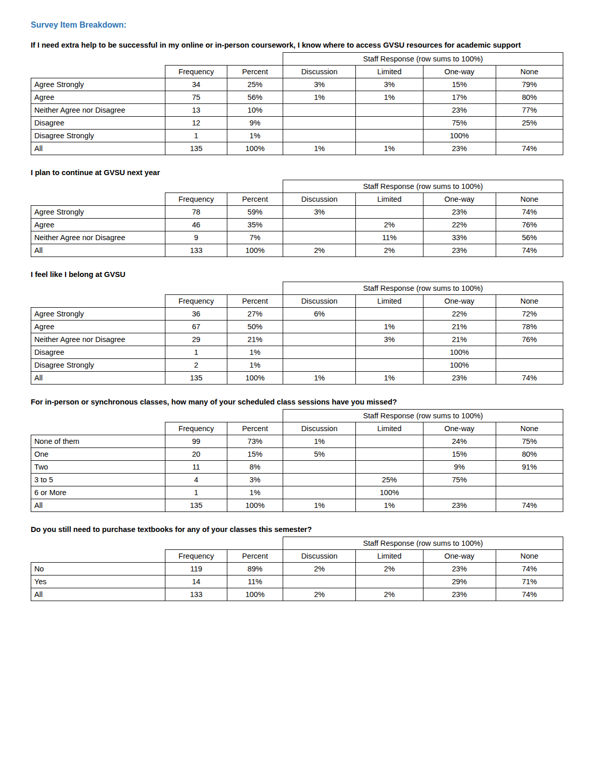Survey Item Breakdown:
If I need extra help to be successful in my online or in-person coursework, I know where to access GVSU resources for academic support
| | | | Staff Response (row sums to 100%) |
| | Frequency | Percent | Discussion | Limited | One-way | None |
| Agree Strongly | 34 | 25% | 3% | 3% | 15% | 79% |
| Agree | 75 | 56% | 1% | 1% | 17% | 80% |
| Neither Agree nor Disagree | 13 | 10% | | | 23% | 77% |
| Disagree | 12 | 9% | | | 75% | 25% |
| Disagree Strongly | 1 | 1% | | | 100% | |
| All | 135 | 100% | 1% | 1% | 23% | 74% |
I plan to continue at GVSU next year
| | | | Staff Response (row sums to 100%) |
| | Frequency | Percent | Discussion | Limited | One-way | None |
| Agree Strongly | 78 | 59% | 3% | | 23% | 74% |
| Agree | 46 | 35% | | 2% | 22% | 76% |
| Neither Agree nor Disagree | 9 | 7% | | 11% | 33% | 56% |
| All | 133 | 100% | 2% | 2% | 23% | 74% |
I feel like I belong at GVSU
| | | | Staff Response (row sums to 100%) |
| | Frequency | Percent | Discussion | Limited | One-way | None |
| Agree Strongly | 36 | 27% | 6% | | 22% | 72% |
| Agree | 67 | 50% | | 1% | 21% | 78% |
| Neither Agree nor Disagree | 29 | 21% | | 3% | 21% | 76% |
| Disagree | 1 | 1% | | | 100% | |
| Disagree Strongly | 2 | 1% | | | 100% | |
| All | 135 | 100% | 1% | 1% | 23% | 74% |
For in-person or synchronous classes, how many of your scheduled class sessions have you missed?
| | | | Staff Response (row sums to 100%) |
| | Frequency | Percent | Discussion | Limited | One-way | None |
| None of them | 99 | 73% | 1% | | 24% | 75% |
| One | 20 | 15% | 5% | | 15% | 80% |
| Two | 11 | 8% | | | 9% | 91% |
| 3 to 5 | 4 | 3% | | 25% | 75% | |
| 6 or More | 1 | 1% | | 100% | | |
| All | 135 | 100% | 1% | 1% | 23% | 74% |
Do you still need to purchase textbooks for any of your classes this semester?
| | | | Staff Response (row sums to 100%) |
| | Frequency | Percent | Discussion | Limited | One-way | None |
| No | 119 | 89% | 2% | 2% | 23% | 74% |
| Yes | 14 | 11% | | | 29% | 71% |
| All | 133 | 100% | 2% | 2% | 23% | 74% |